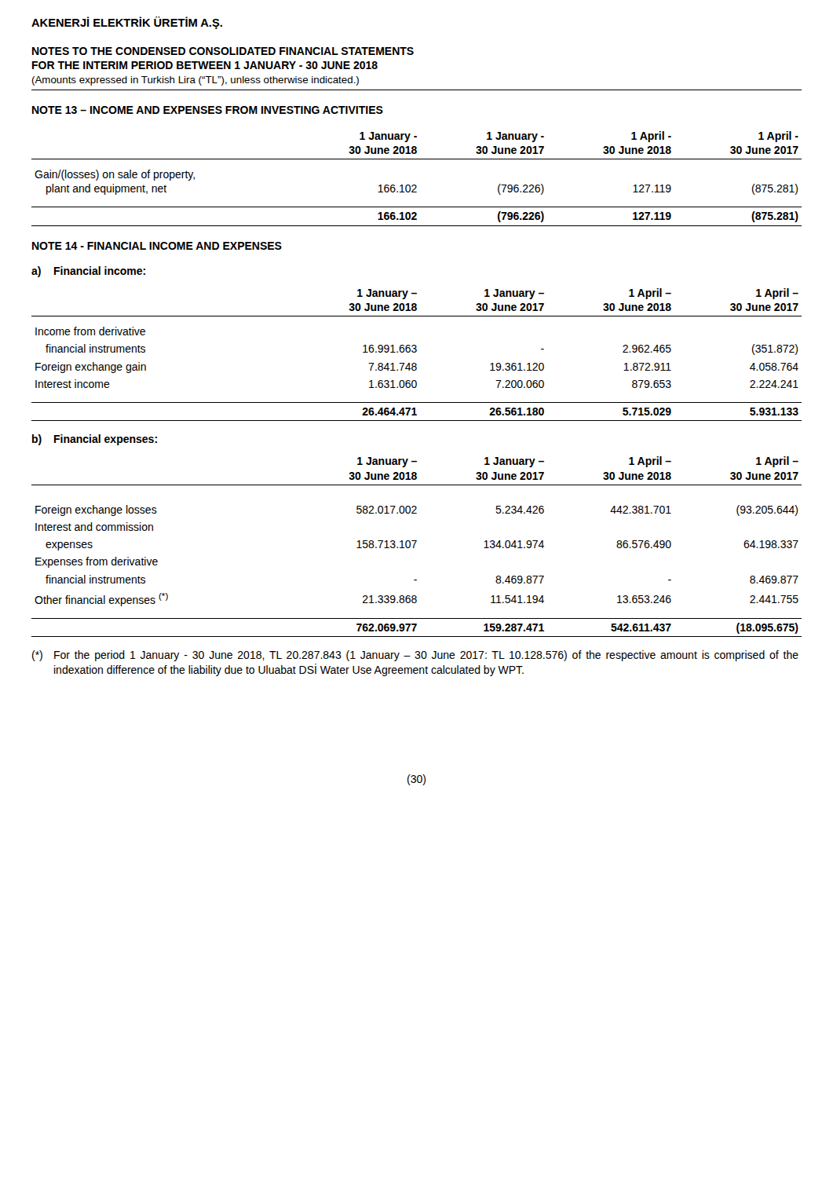AKENERJİ ELEKTRİK ÜRETİM A.Ş.
NOTES TO THE CONDENSED CONSOLIDATED FINANCIAL STATEMENTS
FOR THE INTERIM PERIOD BETWEEN 1 JANUARY - 30 JUNE 2018
(Amounts expressed in Turkish Lira (“TL”), unless otherwise indicated.)
NOTE 13 – INCOME AND EXPENSES FROM INVESTING ACTIVITIES
| | 1 January - 30 June 2018 | 1 January - 30 June 2017 | 1 April - 30 June 2018 | 1 April - 30 June 2017 |
| Gain/(losses) on sale of property, plant and equipment, net | 166.102 | (796.226) | 127.119 | (875.281) |
| | 166.102 | (796.226) | 127.119 | (875.281) |
NOTE 14 - FINANCIAL INCOME AND EXPENSES
a) Financial income:
| | 1 January – 30 June 2018 | 1 January – 30 June 2017 | 1 April – 30 June 2018 | 1 April – 30 June 2017 |
| Income from derivative | | | | |
| financial instruments | 16.991.663 | - | 2.962.465 | (351.872) |
| Foreign exchange gain | 7.841.748 | 19.361.120 | 1.872.911 | 4.058.764 |
| Interest income | 1.631.060 | 7.200.060 | 879.653 | 2.224.241 |
| | 26.464.471 | 26.561.180 | 5.715.029 | 5.931.133 |
b) Financial expenses:
| | 1 January – 30 June 2018 | 1 January – 30 June 2017 | 1 April – 30 June 2018 | 1 April – 30 June 2017 |
| Foreign exchange losses | 582.017.002 | 5.234.426 | 442.381.701 | (93.205.644) |
| Interest and commission | | | | |
| expenses | 158.713.107 | 134.041.974 | 86.576.490 | 64.198.337 |
| Expenses from derivative | | | | |
| financial instruments | - | 8.469.877 | - | 8.469.877 |
| Other financial expenses (*) | 21.339.868 | 11.541.194 | 13.653.246 | 2.441.755 |
| | 762.069.977 | 159.287.471 | 542.611.437 | (18.095.675) |
(*) For the period 1 January - 30 June 2018, TL 20.287.843 (1 January – 30 June 2017: TL 10.128.576) of the respective amount is comprised of the indexation difference of the liability due to Uluabat DSİ Water Use Agreement calculated by WPT.
(30)